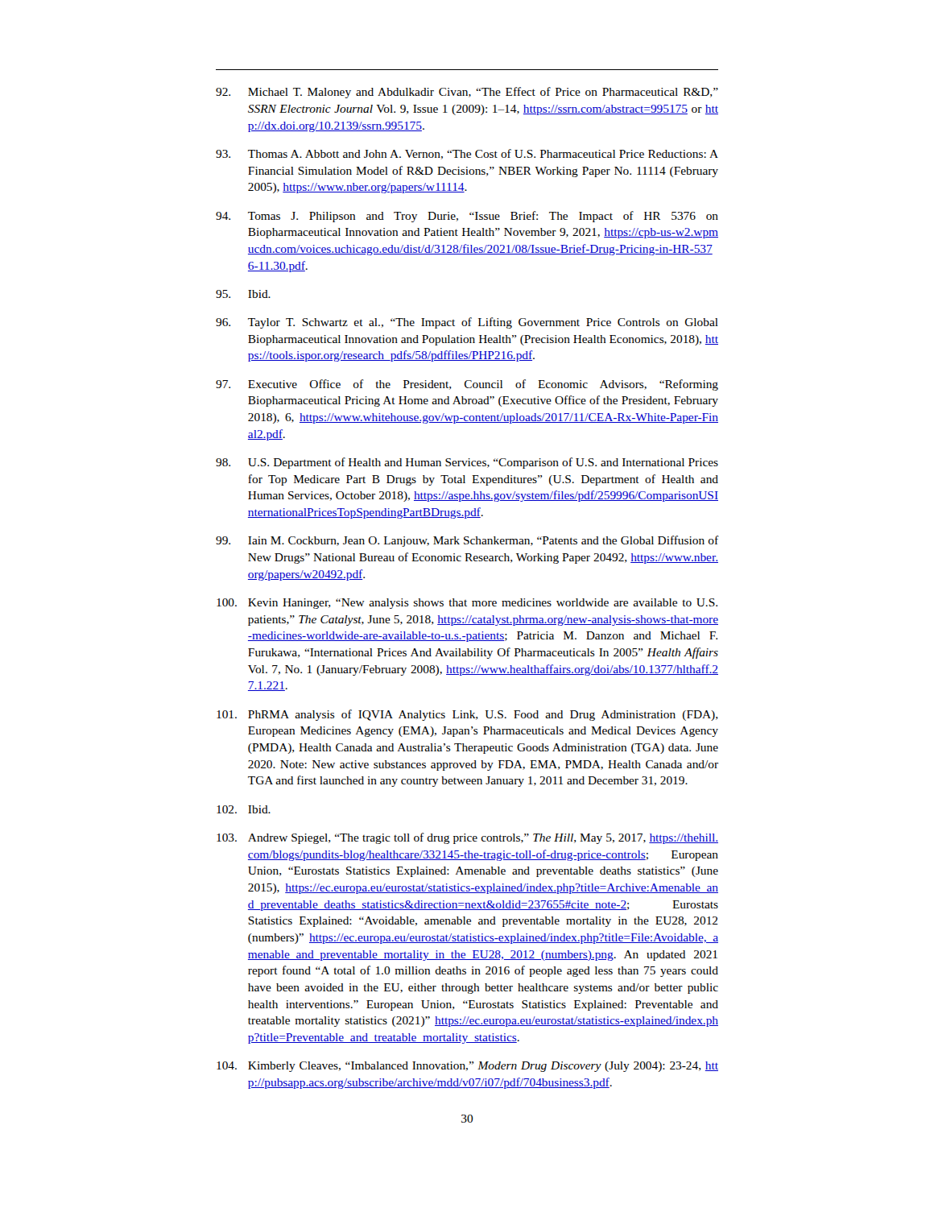92. Michael T. Maloney and Abdulkadir Civan, “The Effect of Price on Pharmaceutical R&D,” SSRN Electronic Journal Vol. 9, Issue 1 (2009): 1–14, https://ssrn.com/abstract=995175 or http://dx.doi.org/10.2139/ssrn.995175.
93. Thomas A. Abbott and John A. Vernon, “The Cost of U.S. Pharmaceutical Price Reductions: A Financial Simulation Model of R&D Decisions,” NBER Working Paper No. 11114 (February 2005), https://www.nber.org/papers/w11114.
94. Tomas J. Philipson and Troy Durie, “Issue Brief: The Impact of HR 5376 on Biopharmaceutical Innovation and Patient Health” November 9, 2021, https://cpb-us-w2.wpmucdn.com/voices.uchicago.edu/dist/d/3128/files/2021/08/Issue-Brief-Drug-Pricing-in-HR-5376-11.30.pdf.
95. Ibid.
96. Taylor T. Schwartz et al., “The Impact of Lifting Government Price Controls on Global Biopharmaceutical Innovation and Population Health” (Precision Health Economics, 2018), https://tools.ispor.org/research_pdfs/58/pdffiles/PHP216.pdf.
97. Executive Office of the President, Council of Economic Advisors, “Reforming Biopharmaceutical Pricing At Home and Abroad” (Executive Office of the President, February 2018), 6, https://www.whitehouse.gov/wp-content/uploads/2017/11/CEA-Rx-White-Paper-Final2.pdf.
98. U.S. Department of Health and Human Services, “Comparison of U.S. and International Prices for Top Medicare Part B Drugs by Total Expenditures” (U.S. Department of Health and Human Services, October 2018), https://aspe.hhs.gov/system/files/pdf/259996/ComparisonUSInternationalPricesTopSpendingPartBDrugs.pdf.
99. Iain M. Cockburn, Jean O. Lanjouw, Mark Schankerman, “Patents and the Global Diffusion of New Drugs” National Bureau of Economic Research, Working Paper 20492, https://www.nber.org/papers/w20492.pdf.
100. Kevin Haninger, “New analysis shows that more medicines worldwide are available to U.S. patients,” The Catalyst, June 5, 2018, https://catalyst.phrma.org/new-analysis-shows-that-more-medicines-worldwide-are-available-to-u.s.-patients; Patricia M. Danzon and Michael F. Furukawa, “International Prices And Availability Of Pharmaceuticals In 2005” Health Affairs Vol. 7, No. 1 (January/February 2008), https://www.healthaffairs.org/doi/abs/10.1377/hlthaff.27.1.221.
101. PhRMA analysis of IQVIA Analytics Link, U.S. Food and Drug Administration (FDA), European Medicines Agency (EMA), Japan’s Pharmaceuticals and Medical Devices Agency (PMDA), Health Canada and Australia’s Therapeutic Goods Administration (TGA) data. June 2020. Note: New active substances approved by FDA, EMA, PMDA, Health Canada and/or TGA and first launched in any country between January 1, 2011 and December 31, 2019.
102. Ibid.
103. Andrew Spiegel, “The tragic toll of drug price controls,” The Hill, May 5, 2017, https://thehill.com/blogs/pundits-blog/healthcare/332145-the-tragic-toll-of-drug-price-controls; European Union, “Eurostats Statistics Explained: Amenable and preventable deaths statistics” (June 2015), https://ec.europa.eu/eurostat/statistics-explained/index.php?title=Archive:Amenable_and_preventable_deaths_statistics&direction=next&oldid=237655#cite_note-2; Eurostats Statistics Explained: “Avoidable, amenable and preventable mortality in the EU28, 2012 (numbers)” https://ec.europa.eu/eurostat/statistics-explained/index.php?title=File:Avoidable,_amenable_and_preventable_mortality_in_the_EU28,_2012_(numbers).png. An updated 2021 report found “A total of 1.0 million deaths in 2016 of people aged less than 75 years could have been avoided in the EU, either through better healthcare systems and/or better public health interventions.” European Union, “Eurostats Statistics Explained: Preventable and treatable mortality statistics (2021)” https://ec.europa.eu/eurostat/statistics-explained/index.php?title=Preventable_and_treatable_mortality_statistics.
104. Kimberly Cleaves, “Imbalanced Innovation,” Modern Drug Discovery (July 2004): 23-24, http://pubsapp.acs.org/subscribe/archive/mdd/v07/i07/pdf/704business3.pdf.
30